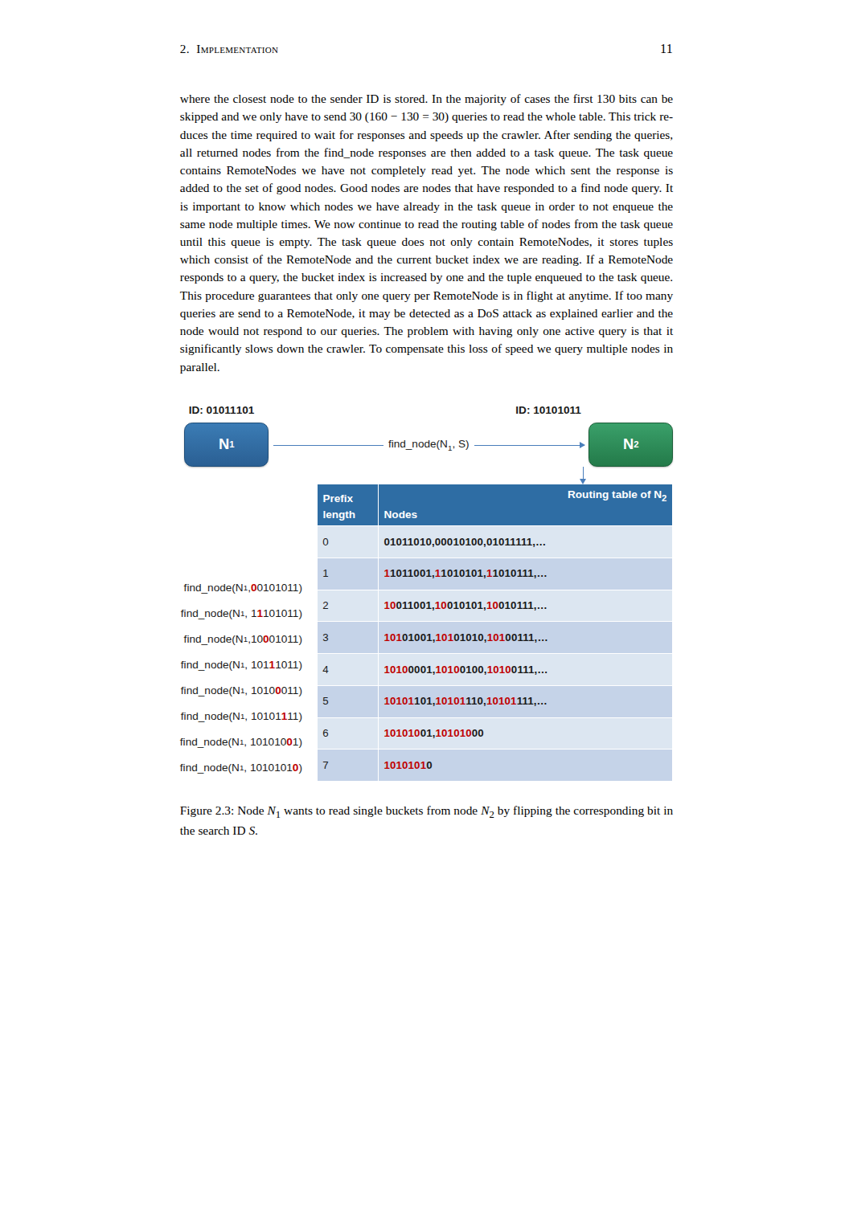2. Implementation 11
where the closest node to the sender ID is stored. In the majority of cases the first 130 bits can be skipped and we only have to send 30 (160 − 130 = 30) queries to read the whole table. This trick reduces the time required to wait for responses and speeds up the crawler. After sending the queries, all returned nodes from the find_node responses are then added to a task queue. The task queue contains RemoteNodes we have not completely read yet. The node which sent the response is added to the set of good nodes. Good nodes are nodes that have responded to a find node query. It is important to know which nodes we have already in the task queue in order to not enqueue the same node multiple times. We now continue to read the routing table of nodes from the task queue until this queue is empty. The task queue does not only contain RemoteNodes, it stores tuples which consist of the RemoteNode and the current bucket index we are reading. If a RemoteNode responds to a query, the bucket index is increased by one and the tuple enqueued to the task queue. This procedure guarantees that only one query per RemoteNode is in flight at anytime. If too many queries are send to a RemoteNode, it may be detected as a DoS attack as explained earlier and the node would not respond to our queries. The problem with having only one active query is that it significantly slows down the crawler. To compensate this loss of speed we query multiple nodes in parallel.
ID: 01011101 ID: 10101011
N1
find_node(N1, S)
N2
find_node(N1, 00101011)
find_node(N1, 11101011)
find_node(N1,10001011)
find_node(N1, 10111011)
find_node(N1, 10100011)
find_node(N1, 10101111)
find_node(N1, 10101001)
find_node(N1, 10101010)
| Prefix length | Routing table of N 2 Nodes |
| --- | --- |
| 0 | 01011010,00010100,01011111,… |
| 1 | 1 1011001, 1 1010101, 1 1010111,… |
| 2 | 10 011001, 10 010101, 10 010111,… |
| 3 | 101 01001, 101 01010, 101 00111,… |
| 4 | 1010 0001, 1010 0100, 1010 0111,… |
| 5 | 10101 101, 10101 110, 10101 111,… |
| 6 | 101010 01, 101010 00 |
| 7 | 1010101 0 |
Figure 2.3: Node N1 wants to read single buckets from node N2 by flipping the corresponding bit in the search ID S.